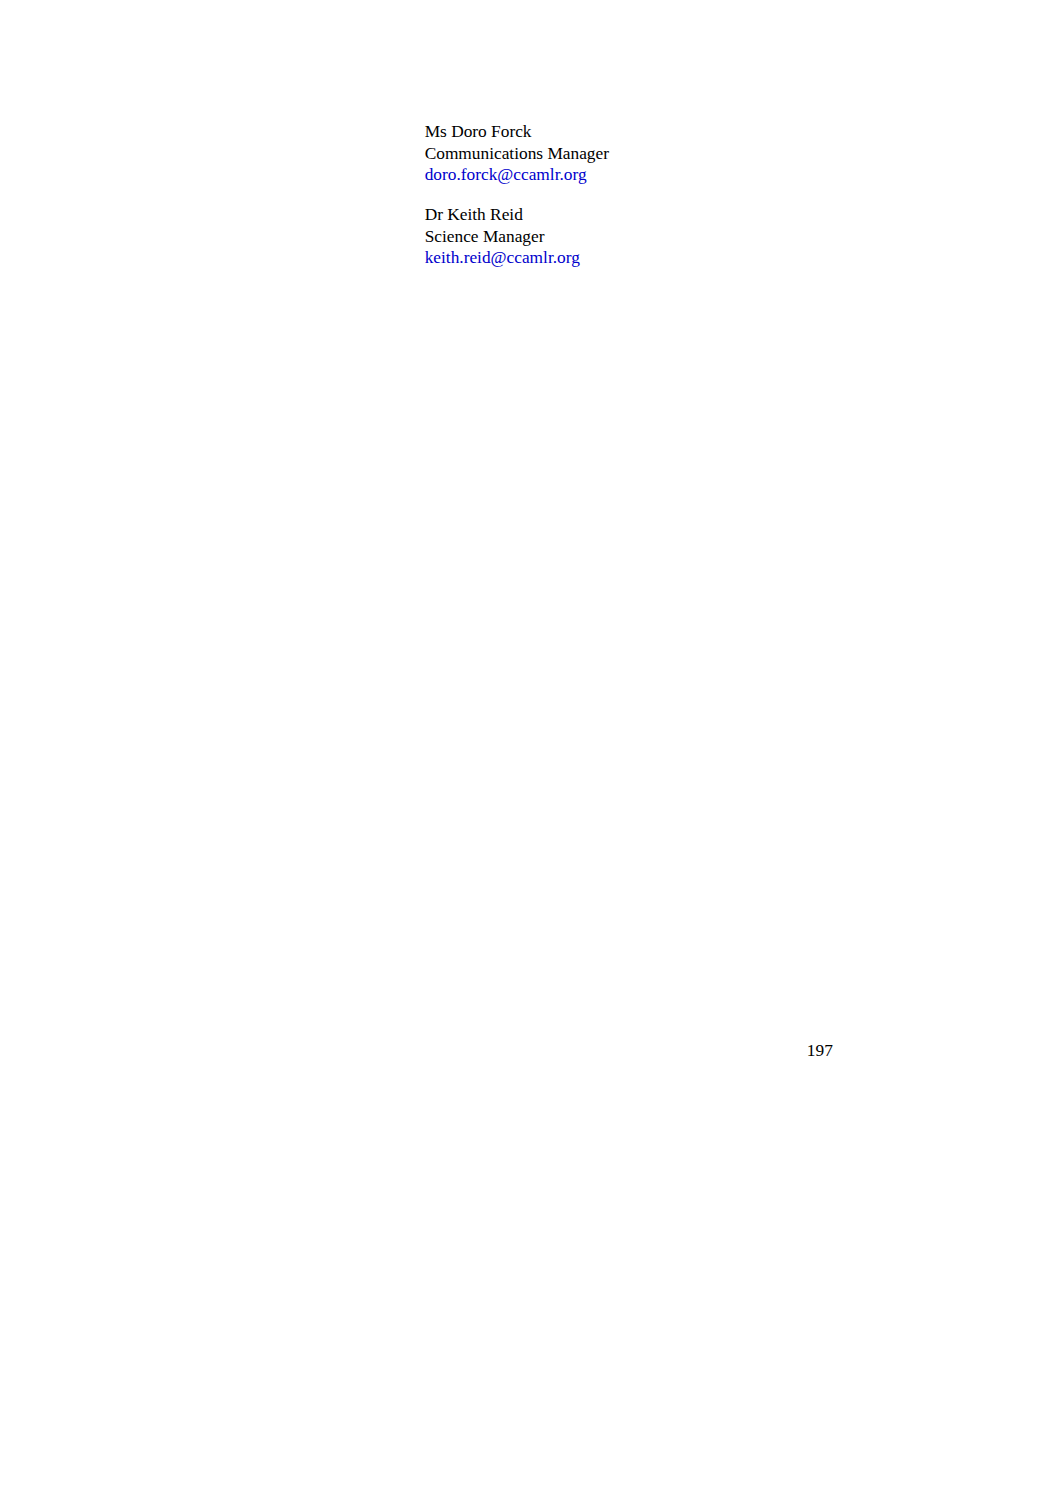Ms Doro Forck
Communications Manager
doro.forck@ccamlr.org
Dr Keith Reid
Science Manager
keith.reid@ccamlr.org
197